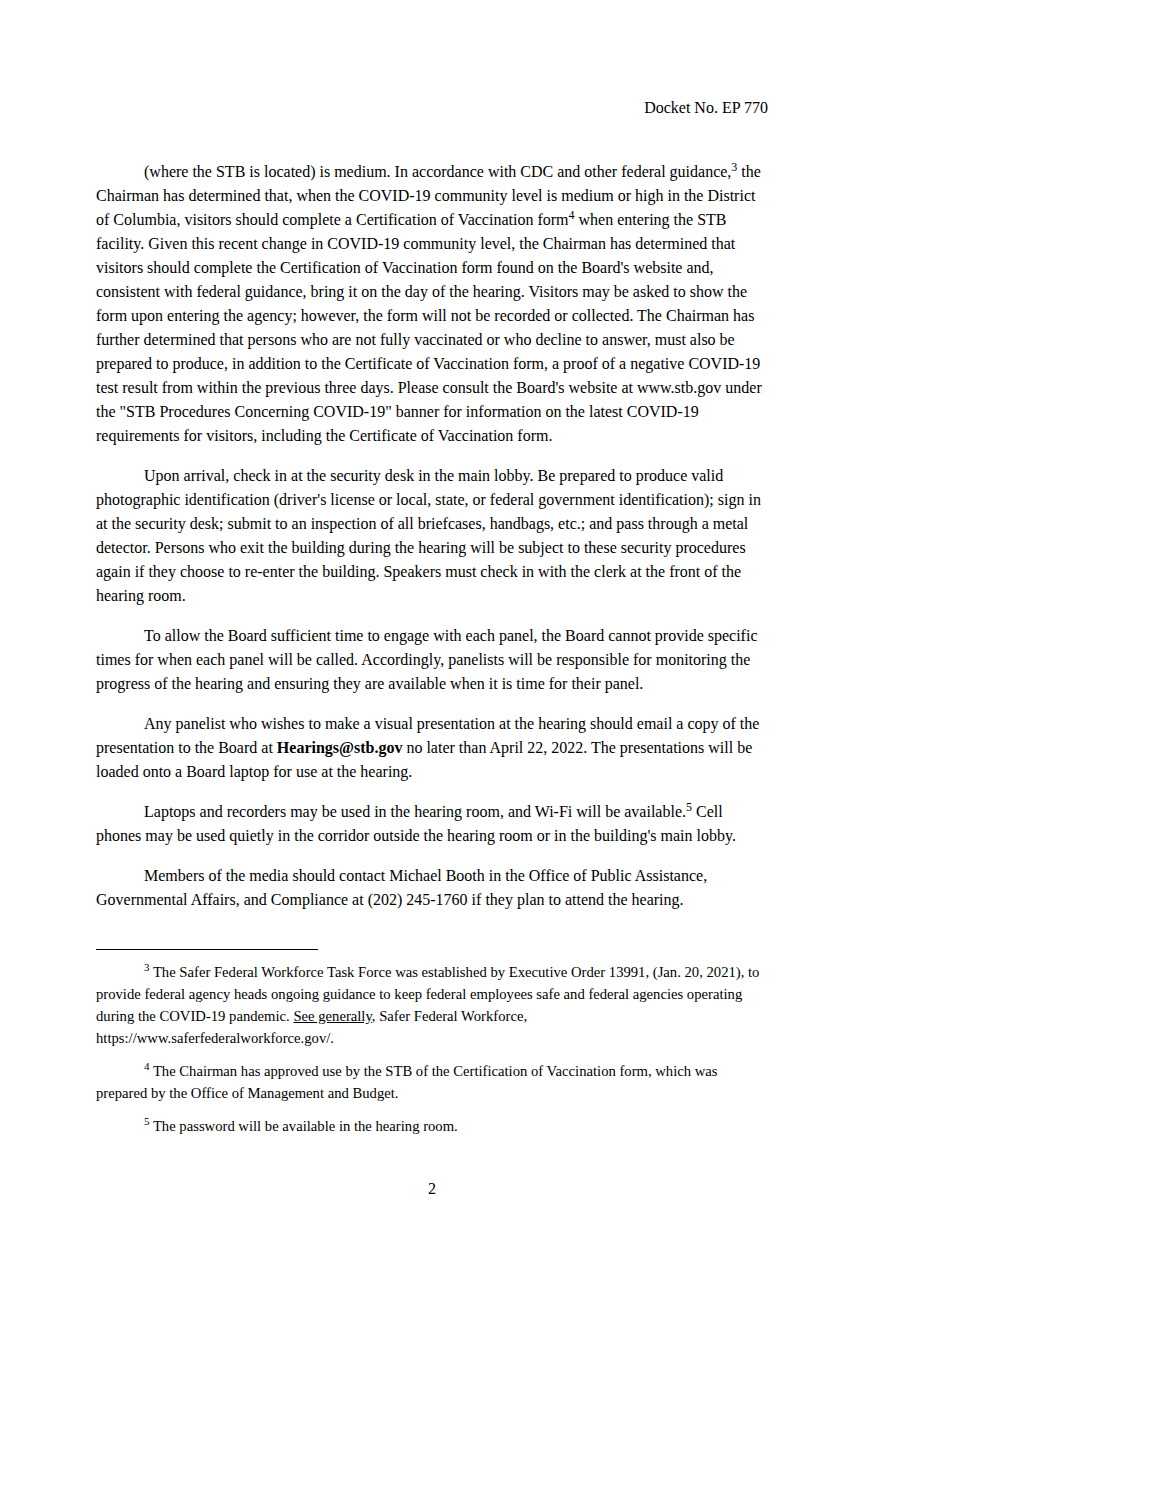Docket No. EP 770
(where the STB is located) is medium. In accordance with CDC and other federal guidance,3 the Chairman has determined that, when the COVID-19 community level is medium or high in the District of Columbia, visitors should complete a Certification of Vaccination form4 when entering the STB facility. Given this recent change in COVID-19 community level, the Chairman has determined that visitors should complete the Certification of Vaccination form found on the Board's website and, consistent with federal guidance, bring it on the day of the hearing. Visitors may be asked to show the form upon entering the agency; however, the form will not be recorded or collected. The Chairman has further determined that persons who are not fully vaccinated or who decline to answer, must also be prepared to produce, in addition to the Certificate of Vaccination form, a proof of a negative COVID-19 test result from within the previous three days. Please consult the Board's website at www.stb.gov under the "STB Procedures Concerning COVID-19" banner for information on the latest COVID-19 requirements for visitors, including the Certificate of Vaccination form.
Upon arrival, check in at the security desk in the main lobby. Be prepared to produce valid photographic identification (driver's license or local, state, or federal government identification); sign in at the security desk; submit to an inspection of all briefcases, handbags, etc.; and pass through a metal detector. Persons who exit the building during the hearing will be subject to these security procedures again if they choose to re-enter the building. Speakers must check in with the clerk at the front of the hearing room.
To allow the Board sufficient time to engage with each panel, the Board cannot provide specific times for when each panel will be called. Accordingly, panelists will be responsible for monitoring the progress of the hearing and ensuring they are available when it is time for their panel.
Any panelist who wishes to make a visual presentation at the hearing should email a copy of the presentation to the Board at Hearings@stb.gov no later than April 22, 2022. The presentations will be loaded onto a Board laptop for use at the hearing.
Laptops and recorders may be used in the hearing room, and Wi-Fi will be available.5 Cell phones may be used quietly in the corridor outside the hearing room or in the building's main lobby.
Members of the media should contact Michael Booth in the Office of Public Assistance, Governmental Affairs, and Compliance at (202) 245-1760 if they plan to attend the hearing.
3 The Safer Federal Workforce Task Force was established by Executive Order 13991, (Jan. 20, 2021), to provide federal agency heads ongoing guidance to keep federal employees safe and federal agencies operating during the COVID-19 pandemic. See generally, Safer Federal Workforce, https://www.saferfederalworkforce.gov/.
4 The Chairman has approved use by the STB of the Certification of Vaccination form, which was prepared by the Office of Management and Budget.
5 The password will be available in the hearing room.
2